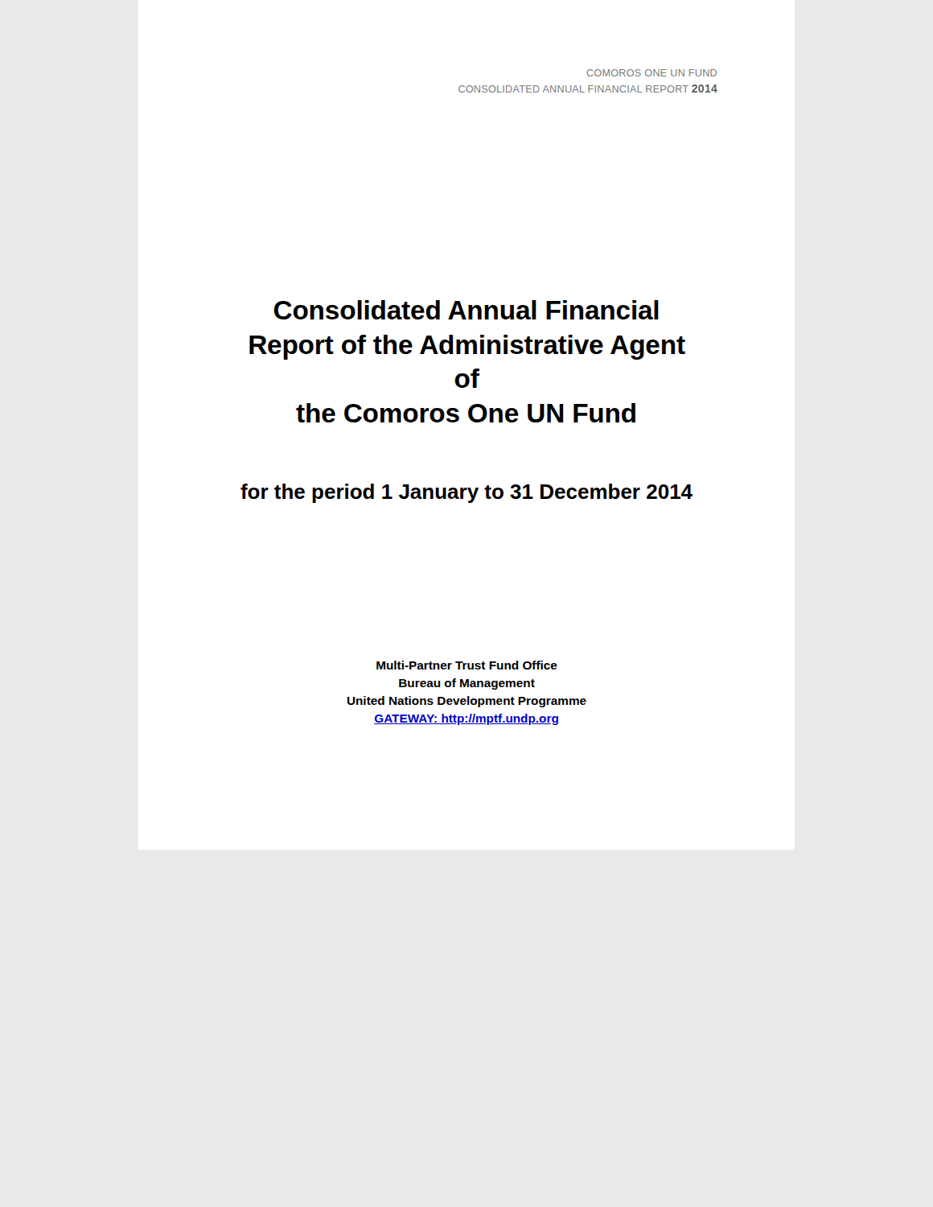Comoros One UN Fund
Consolidated Annual Financial Report 2014
Consolidated Annual Financial
Report of the Administrative Agent
of
the Comoros One UN Fund
for the period 1 January to 31 December 2014
Multi-Partner Trust Fund Office
Bureau of Management
United Nations Development Programme
GATEWAY: http://mptf.undp.org